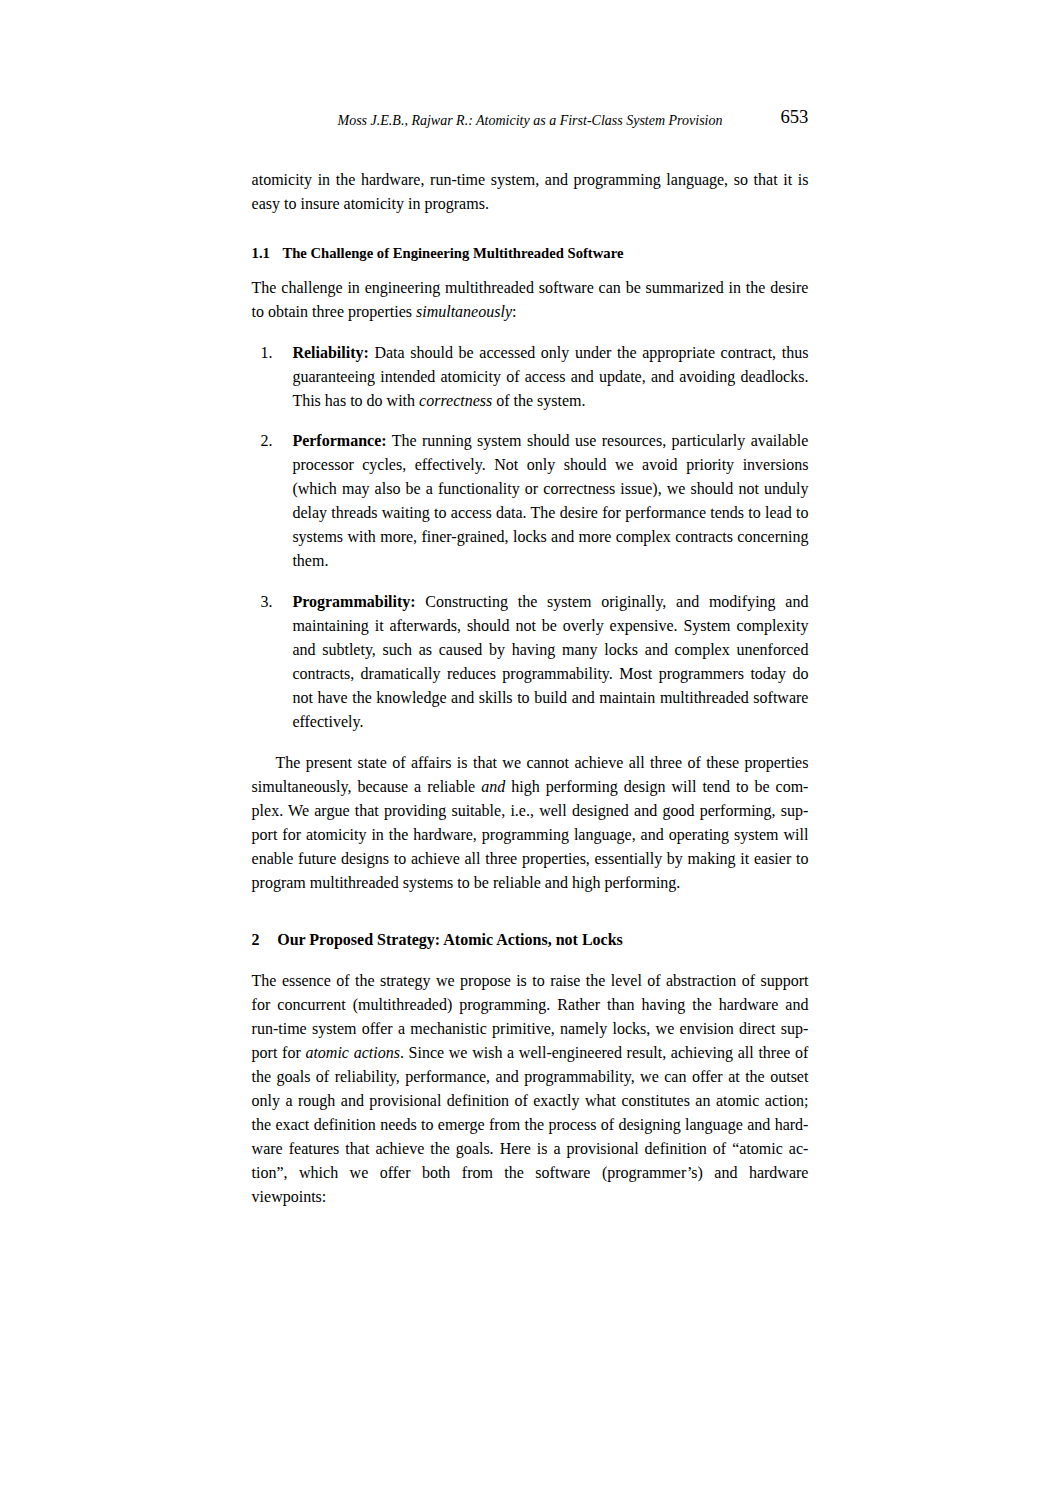Moss J.E.B., Rajwar R.: Atomicity as a First-Class System Provision 653
atomicity in the hardware, run-time system, and programming language, so that it is easy to insure atomicity in programs.
1.1 The Challenge of Engineering Multithreaded Software
The challenge in engineering multithreaded software can be summarized in the desire to obtain three properties simultaneously:
Reliability: Data should be accessed only under the appropriate contract, thus guaranteeing intended atomicity of access and update, and avoiding deadlocks. This has to do with correctness of the system.
Performance: The running system should use resources, particularly available processor cycles, effectively. Not only should we avoid priority inversions (which may also be a functionality or correctness issue), we should not unduly delay threads waiting to access data. The desire for performance tends to lead to systems with more, finer-grained, locks and more complex contracts concerning them.
Programmability: Constructing the system originally, and modifying and maintaining it afterwards, should not be overly expensive. System complexity and subtlety, such as caused by having many locks and complex unenforced contracts, dramatically reduces programmability. Most programmers today do not have the knowledge and skills to build and maintain multithreaded software effectively.
The present state of affairs is that we cannot achieve all three of these properties simultaneously, because a reliable and high performing design will tend to be complex. We argue that providing suitable, i.e., well designed and good performing, support for atomicity in the hardware, programming language, and operating system will enable future designs to achieve all three properties, essentially by making it easier to program multithreaded systems to be reliable and high performing.
2 Our Proposed Strategy: Atomic Actions, not Locks
The essence of the strategy we propose is to raise the level of abstraction of support for concurrent (multithreaded) programming. Rather than having the hardware and run-time system offer a mechanistic primitive, namely locks, we envision direct support for atomic actions. Since we wish a well-engineered result, achieving all three of the goals of reliability, performance, and programmability, we can offer at the outset only a rough and provisional definition of exactly what constitutes an atomic action; the exact definition needs to emerge from the process of designing language and hardware features that achieve the goals. Here is a provisional definition of “atomic action”, which we offer both from the software (programmer’s) and hardware viewpoints: